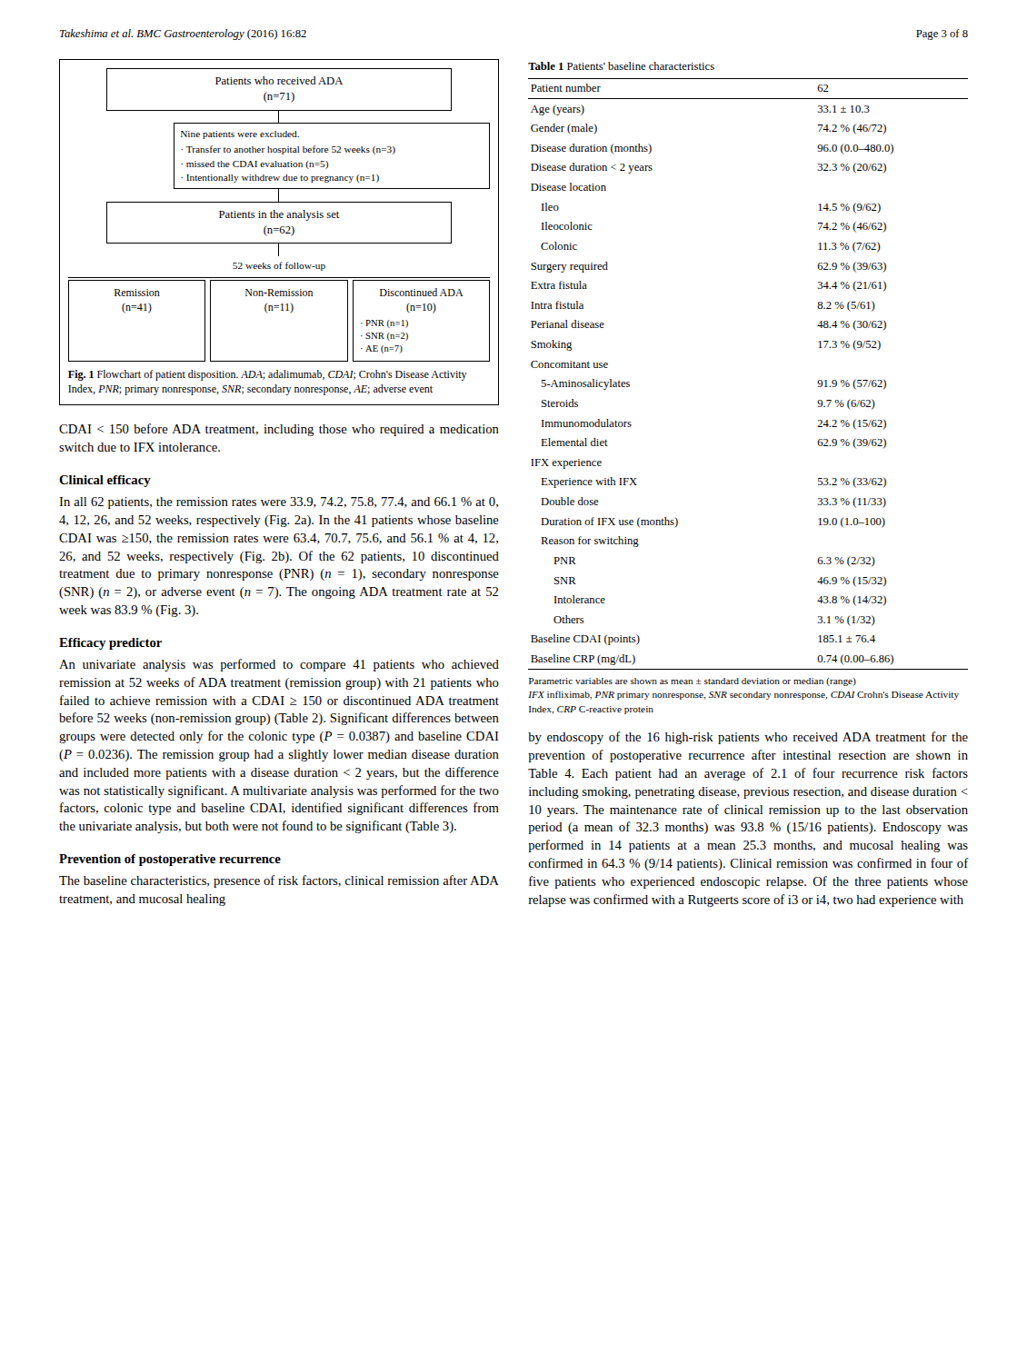Takeshima et al. BMC Gastroenterology (2016) 16:82
Page 3 of 8
Patients who received ADA
(n=71)
Nine patients were excluded.
Transfer to another hospital before 52 weeks (n=3)
missed the CDAI evaluation (n=5)
Intentionally withdrew due to pregnancy (n=1)
Patients in the analysis set
(n=62)
52 weeks of follow-up
Remission
(n=41)
Non-Remission
(n=11)
Discontinued ADA
(n=10)
PNR (n=1)
SNR (n=2)
AE (n=7)
Fig. 1 Flowchart of patient disposition. ADA; adalimumab, CDAI; Crohn's Disease Activity Index, PNR; primary nonresponse, SNR; secondary nonresponse, AE; adverse event
CDAI < 150 before ADA treatment, including those who required a medication switch due to IFX intolerance.
Clinical efficacy
In all 62 patients, the remission rates were 33.9, 74.2, 75.8, 77.4, and 66.1 % at 0, 4, 12, 26, and 52 weeks, respectively (Fig. 2a). In the 41 patients whose baseline CDAI was ≥150, the remission rates were 63.4, 70.7, 75.6, and 56.1 % at 4, 12, 26, and 52 weeks, respectively (Fig. 2b). Of the 62 patients, 10 discontinued treatment due to primary nonresponse (PNR) (n = 1), secondary nonresponse (SNR) (n = 2), or adverse event (n = 7). The ongoing ADA treatment rate at 52 week was 83.9 % (Fig. 3).
Efficacy predictor
An univariate analysis was performed to compare 41 patients who achieved remission at 52 weeks of ADA treatment (remission group) with 21 patients who failed to achieve remission with a CDAI ≥ 150 or discontinued ADA treatment before 52 weeks (non-remission group) (Table 2). Significant differences between groups were detected only for the colonic type (P = 0.0387) and baseline CDAI (P = 0.0236). The remission group had a slightly lower median disease duration and included more patients with a disease duration < 2 years, but the difference was not statistically significant. A multivariate analysis was performed for the two factors, colonic type and baseline CDAI, identified significant differences from the univariate analysis, but both were not found to be significant (Table 3).
Prevention of postoperative recurrence
The baseline characteristics, presence of risk factors, clinical remission after ADA treatment, and mucosal healing
Table 1 Patients' baseline characteristics
| Patient number | 62 |
| --- | --- |
| Age (years) | 33.1 ± 10.3 |
| Gender (male) | 74.2 % (46/72) |
| Disease duration (months) | 96.0 (0.0–480.0) |
| Disease duration < 2 years | 32.3 % (20/62) |
| Disease location | |
| Ileo | 14.5 % (9/62) |
| Ileocolonic | 74.2 % (46/62) |
| Colonic | 11.3 % (7/62) |
| Surgery required | 62.9 % (39/63) |
| Extra fistula | 34.4 % (21/61) |
| Intra fistula | 8.2 % (5/61) |
| Perianal disease | 48.4 % (30/62) |
| Smoking | 17.3 % (9/52) |
| Concomitant use | |
| 5-Aminosalicylates | 91.9 % (57/62) |
| Steroids | 9.7 % (6/62) |
| Immunomodulators | 24.2 % (15/62) |
| Elemental diet | 62.9 % (39/62) |
| IFX experience | |
| Experience with IFX | 53.2 % (33/62) |
| Double dose | 33.3 % (11/33) |
| Duration of IFX use (months) | 19.0 (1.0–100) |
| Reason for switching | |
| PNR | 6.3 % (2/32) |
| SNR | 46.9 % (15/32) |
| Intolerance | 43.8 % (14/32) |
| Others | 3.1 % (1/32) |
| Baseline CDAI (points) | 185.1 ± 76.4 |
| Baseline CRP (mg/dL) | 0.74 (0.00–6.86) |
Parametric variables are shown as mean ± standard deviation or median (range)
IFX infliximab, PNR primary nonresponse, SNR secondary nonresponse, CDAI Crohn's Disease Activity Index, CRP C-reactive protein
by endoscopy of the 16 high-risk patients who received ADA treatment for the prevention of postoperative recurrence after intestinal resection are shown in Table 4. Each patient had an average of 2.1 of four recurrence risk factors including smoking, penetrating disease, previous resection, and disease duration < 10 years. The maintenance rate of clinical remission up to the last observation period (a mean of 32.3 months) was 93.8 % (15/16 patients). Endoscopy was performed in 14 patients at a mean 25.3 months, and mucosal healing was confirmed in 64.3 % (9/14 patients). Clinical remission was confirmed in four of five patients who experienced endoscopic relapse. Of the three patients whose relapse was confirmed with a Rutgeerts score of i3 or i4, two had experience with